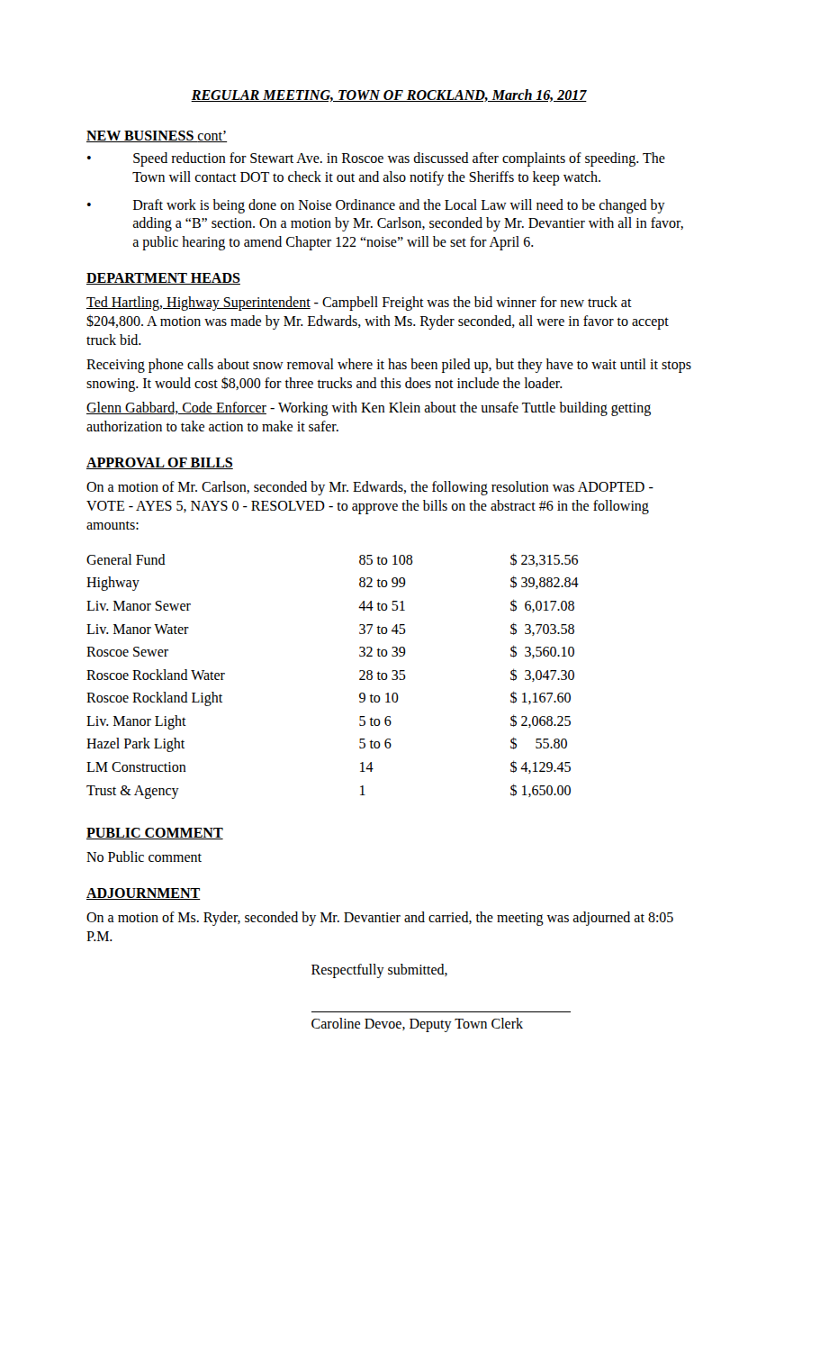REGULAR MEETING, TOWN OF ROCKLAND, March 16, 2017
NEW BUSINESS cont’
Speed reduction for Stewart Ave. in Roscoe was discussed after complaints of speeding. The Town will contact DOT to check it out and also notify the Sheriffs to keep watch.
Draft work is being done on Noise Ordinance and the Local Law will need to be changed by adding a “B” section. On a motion by Mr. Carlson, seconded by Mr. Devantier with all in favor, a public hearing to amend Chapter 122 “noise” will be set for April 6.
DEPARTMENT HEADS
Ted Hartling, Highway Superintendent - Campbell Freight was the bid winner for new truck at $204,800. A motion was made by Mr. Edwards, with Ms. Ryder seconded, all were in favor to accept truck bid.
Receiving phone calls about snow removal where it has been piled up, but they have to wait until it stops snowing. It would cost $8,000 for three trucks and this does not include the loader.
Glenn Gabbard, Code Enforcer - Working with Ken Klein about the unsafe Tuttle building getting authorization to take action to make it safer.
APPROVAL OF BILLS
On a motion of Mr. Carlson, seconded by Mr. Edwards, the following resolution was ADOPTED - VOTE - AYES 5, NAYS 0 - RESOLVED - to approve the bills on the abstract #6 in the following amounts:
| General Fund | 85 to 108 | $ 23,315.56 |
| Highway | 82 to 99 | $ 39,882.84 |
| Liv. Manor Sewer | 44 to 51 | $ 6,017.08 |
| Liv. Manor Water | 37 to 45 | $ 3,703.58 |
| Roscoe Sewer | 32 to 39 | $ 3,560.10 |
| Roscoe Rockland Water | 28 to 35 | $ 3,047.30 |
| Roscoe Rockland Light | 9 to 10 | $ 1,167.60 |
| Liv. Manor Light | 5 to 6 | $ 2,068.25 |
| Hazel Park Light | 5 to 6 | $ 55.80 |
| LM Construction | 14 | $ 4,129.45 |
| Trust & Agency | 1 | $ 1,650.00 |
PUBLIC COMMENT
No Public comment
ADJOURNMENT
On a motion of Ms. Ryder, seconded by Mr. Devantier and carried, the meeting was adjourned at 8:05 P.M.
Respectfully submitted,
Caroline Devoe, Deputy Town Clerk